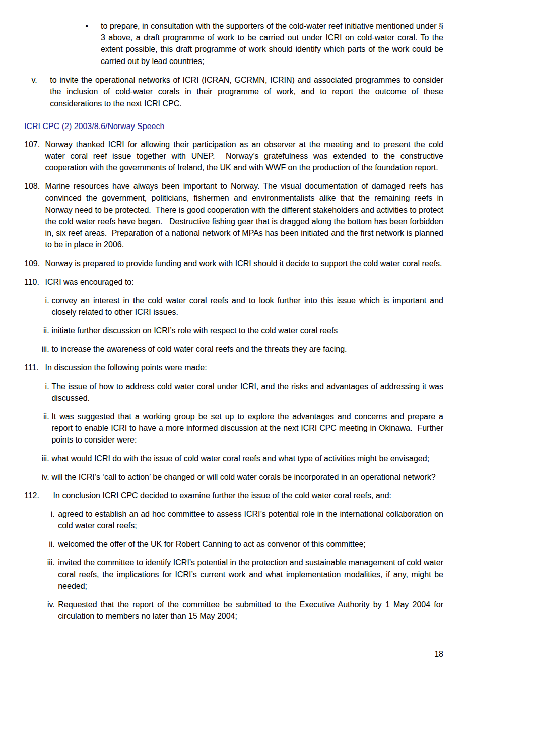• to prepare, in consultation with the supporters of the cold-water reef initiative mentioned under § 3 above, a draft programme of work to be carried out under ICRI on cold-water coral. To the extent possible, this draft programme of work should identify which parts of the work could be carried out by lead countries;
v. to invite the operational networks of ICRI (ICRAN, GCRMN, ICRIN) and associated programmes to consider the inclusion of cold-water corals in their programme of work, and to report the outcome of these considerations to the next ICRI CPC.
ICRI CPC (2) 2003/8.6/Norway Speech
107. Norway thanked ICRI for allowing their participation as an observer at the meeting and to present the cold water coral reef issue together with UNEP. Norway’s gratefulness was extended to the constructive cooperation with the governments of Ireland, the UK and with WWF on the production of the foundation report.
108. Marine resources have always been important to Norway. The visual documentation of damaged reefs has convinced the government, politicians, fishermen and environmentalists alike that the remaining reefs in Norway need to be protected. There is good cooperation with the different stakeholders and activities to protect the cold water reefs have began. Destructive fishing gear that is dragged along the bottom has been forbidden in, six reef areas. Preparation of a national network of MPAs has been initiated and the first network is planned to be in place in 2006.
109. Norway is prepared to provide funding and work with ICRI should it decide to support the cold water coral reefs.
110. ICRI was encouraged to:
i. convey an interest in the cold water coral reefs and to look further into this issue which is important and closely related to other ICRI issues.
ii. initiate further discussion on ICRI’s role with respect to the cold water coral reefs
iii. to increase the awareness of cold water coral reefs and the threats they are facing.
111. In discussion the following points were made:
i. The issue of how to address cold water coral under ICRI, and the risks and advantages of addressing it was discussed.
ii. It was suggested that a working group be set up to explore the advantages and concerns and prepare a report to enable ICRI to have a more informed discussion at the next ICRI CPC meeting in Okinawa. Further points to consider were:
iii. what would ICRI do with the issue of cold water coral reefs and what type of activities might be envisaged;
iv. will the ICRI’s ‘call to action’ be changed or will cold water corals be incorporated in an operational network?
112. In conclusion ICRI CPC decided to examine further the issue of the cold water coral reefs, and:
i. agreed to establish an ad hoc committee to assess ICRI’s potential role in the international collaboration on cold water coral reefs;
ii. welcomed the offer of the UK for Robert Canning to act as convenor of this committee;
iii. invited the committee to identify ICRI’s potential in the protection and sustainable management of cold water coral reefs, the implications for ICRI’s current work and what implementation modalities, if any, might be needed;
iv. Requested that the report of the committee be submitted to the Executive Authority by 1 May 2004 for circulation to members no later than 15 May 2004;
18